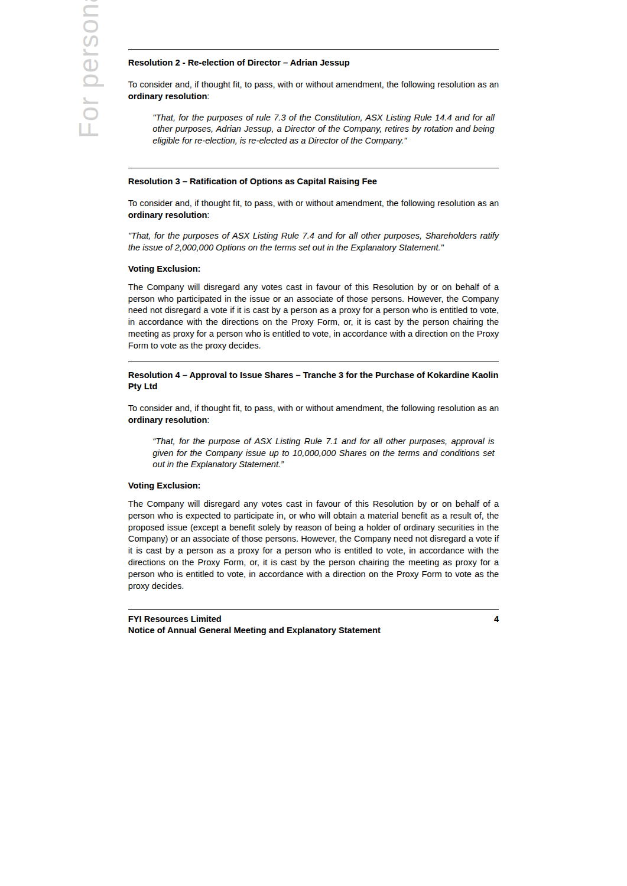For personal use only
Resolution 2 - Re-election of Director – Adrian Jessup
To consider and, if thought fit, to pass, with or without amendment, the following resolution as an ordinary resolution:
"That, for the purposes of rule 7.3 of the Constitution, ASX Listing Rule 14.4 and for all other purposes, Adrian Jessup, a Director of the Company, retires by rotation and being eligible for re-election, is re-elected as a Director of the Company."
Resolution 3 – Ratification of Options as Capital Raising Fee
To consider and, if thought fit, to pass, with or without amendment, the following resolution as an ordinary resolution:
"That, for the purposes of ASX Listing Rule 7.4 and for all other purposes, Shareholders ratify the issue of 2,000,000 Options on the terms set out in the Explanatory Statement."
Voting Exclusion:
The Company will disregard any votes cast in favour of this Resolution by or on behalf of a person who participated in the issue or an associate of those persons. However, the Company need not disregard a vote if it is cast by a person as a proxy for a person who is entitled to vote, in accordance with the directions on the Proxy Form, or, it is cast by the person chairing the meeting as proxy for a person who is entitled to vote, in accordance with a direction on the Proxy Form to vote as the proxy decides.
Resolution 4 – Approval to Issue Shares – Tranche 3 for the Purchase of Kokardine Kaolin Pty Ltd
To consider and, if thought fit, to pass, with or without amendment, the following resolution as an ordinary resolution:
“That, for the purpose of ASX Listing Rule 7.1 and for all other purposes, approval is given for the Company issue up to 10,000,000 Shares on the terms and conditions set out in the Explanatory Statement.”
Voting Exclusion:
The Company will disregard any votes cast in favour of this Resolution by or on behalf of a person who is expected to participate in, or who will obtain a material benefit as a result of, the proposed issue (except a benefit solely by reason of being a holder of ordinary securities in the Company) or an associate of those persons. However, the Company need not disregard a vote if it is cast by a person as a proxy for a person who is entitled to vote, in accordance with the directions on the Proxy Form, or, it is cast by the person chairing the meeting as proxy for a person who is entitled to vote, in accordance with a direction on the Proxy Form to vote as the proxy decides.
FYI Resources Limited
Notice of Annual General Meeting and Explanatory Statement
4